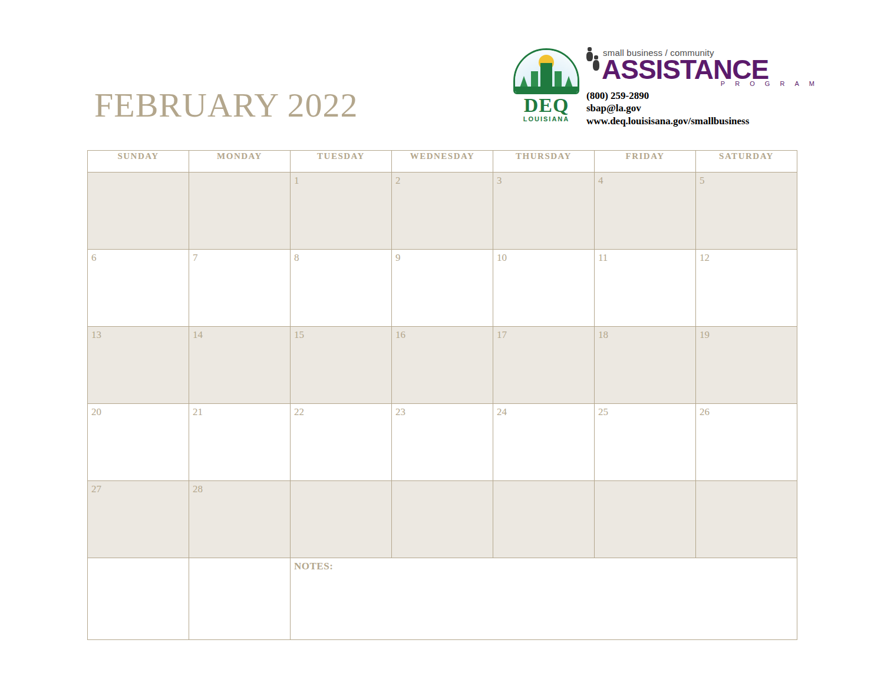FEBRUARY 2022
DEQ
LOUISIANA
small business / community
ASSISTANCE
P R O G R A M
(800) 259-2890
sbap@la.gov
www.deq.louisisana.gov/smallbusiness
| Sunday | Monday | Tuesday | Wednesday | Thursday | Friday | Saturday |
| --- | --- | --- | --- | --- | --- | --- |
| | | 1 | 2 | 3 | 4 | 5 |
| 6 | 7 | 8 | 9 | 10 | 11 | 12 |
| 13 | 14 | 15 | 16 | 17 | 18 | 19 |
| 20 | 21 | 22 | 23 | 24 | 25 | 26 |
| 27 | 28 | | | | | |
| | | NOTES: |